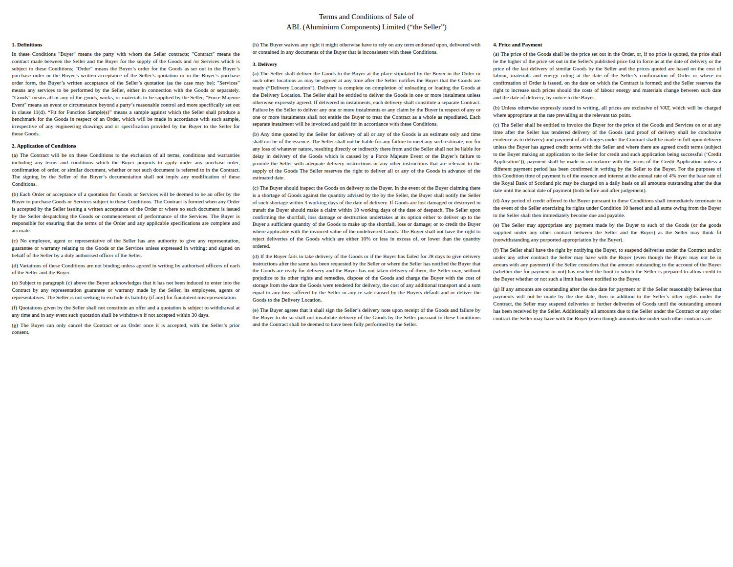Terms and Conditions of Sale of
ABL (Aluminium Components) Limited (“the Seller”)
1. Definitions
In these Conditions "Buyer" means the party with whom the Seller contracts; "Contract" means the contract made between the Seller and the Buyer for the supply of the Goods and /or Services which is subject to these Conditions; "Order" means the Buyer’s order for the Goods as set out in the Buyer’s purchase order or the Buyer’s written acceptance of the Seller’s quotation or in the Buyer’s purchase order form, the Buyer’s written acceptance of the Seller’s quotation (as the case may be); "Services" means any services to be performed by the Seller, either in connection with the Goods or separately. “Goods” means all or any of the goods, works, or materials to be supplied by the Seller; "Force Majeure Event" means an event or circumstance beyond a party’s reasonable control and more specifically set out in clause 11(d). “Fit for Function Sample(s)” means a sample against which the Seller shall produce a benchmark for the Goods in respect of an Order, which will be made in accordance with such sample, irrespective of any engineering drawings and or specification provided by the Buyer to the Seller for those Goods.
2. Application of Conditions
(a) The Contract will be on these Conditions to the exclusion of all terms, conditions and warranties including any terms and conditions which the Buyer purports to apply under any purchase order, confirmation of order, or similar document, whether or not such document is referred to in the Contract. The signing by the Seller of the Buyer’s documentation shall not imply any modification of these Conditions.
(b) Each Order or acceptance of a quotation for Goods or Services will be deemed to be an offer by the Buyer to purchase Goods or Services subject to these Conditions. The Contract is formed when any Order is accepted by the Seller issuing a written acceptance of the Order or where no such document is issued by the Seller despatching the Goods or commencement of performance of the Services. The Buyer is responsible for ensuring that the terms of the Order and any applicable specifications are complete and accurate.
(c) No employee, agent or representative of the Seller has any authority to give any representation, guarantee or warranty relating to the Goods or the Services unless expressed in writing; and signed on behalf of the Seller by a duly authorised officer of the Seller.
(d) Variations of these Conditions are not binding unless agreed in writing by authorised officers of each of the Seller and the Buyer.
(e) Subject to paragraph (c) above the Buyer acknowledges that it has not been induced to enter into the Contract by any representation guarantee or warranty made by the Seller, its employees, agents or representatives. The Seller is not seeking to exclude its liability (if any) for fraudulent misrepresentation.
(f) Quotations given by the Seller shall not constitute an offer and a quotation is subject to withdrawal at any time and in any event such quotation shall be withdrawn if not accepted within 30 days.
(g) The Buyer can only cancel the Contract or an Order once it is accepted, with the Seller’s prior consent.
(h) The Buyer waives any right it might otherwise have to rely on any term endorsed upon, delivered with or contained in any documents of the Buyer that is inconsistent with these Conditions.
3. Delivery
(a) The Seller shall deliver the Goods to the Buyer at the place stipulated by the Buyer in the Order or such other locations as may be agreed at any time after the Seller notifies the Buyer that the Goods are ready (“Delivery Location”). Delivery is complete on completion of unloading or loading the Goods at the Delivery Location. The Seller shall be entitled to deliver the Goods in one or more instalment unless otherwise expressly agreed. If delivered in instalments, each delivery shall constitute a separate Contract. Failure by the Seller to deliver any one or more instalments or any claim by the Buyer in respect of any or one or more instalments shall not entitle the Buyer to treat the Contract as a whole as repudiated. Each separate instalment will be invoiced and paid for in accordance with these Conditions.
(b) Any time quoted by the Seller for delivery of all or any of the Goods is an estimate only and time shall not be of the essence. The Seller shall not be liable for any failure to meet any such estimate, nor for any loss of whatever nature, resulting directly or indirectly there from and the Seller shall not be liable for delay in delivery of the Goods which is caused by a Force Majeure Event or the Buyer’s failure to provide the Seller with adequate delivery instructions or any other instructions that are relevant to the supply of the Goods The Seller reserves the right to deliver all or any of the Goods in advance of the estimated date.
(c) The Buyer should inspect the Goods on delivery to the Buyer. In the event of the Buyer claiming there is a shortage of Goods against the quantity advised by the by the Seller, the Buyer shall notify the Seller of such shortage within 3 working days of the date of delivery. If Goods are lost damaged or destroyed in transit the Buyer should make a claim within 10 working days of the date of despatch. The Seller upon confirming the shortfall, loss damage or destruction undertakes at its option either to deliver up to the Buyer a sufficient quantity of the Goods to make up the shortfall, loss or damage; or to credit the Buyer where applicable with the invoiced value of the undelivered Goods. The Buyer shall not have the right to reject deliveries of the Goods which are either 10% or less in excess of, or lower than the quantity ordered.
(d) If the Buyer fails to take delivery of the Goods or if the Buyer has failed for 28 days to give delivery instructions after the same has been requested by the Seller or where the Seller has notified the Buyer that the Goods are ready for delivery and the Buyer has not taken delivery of them, the Seller may, without prejudice to its other rights and remedies, dispose of the Goods and charge the Buyer with the cost of storage from the date the Goods were tendered for delivery, the cost of any additional transport and a sum equal to any loss suffered by the Seller in any re-sale caused by the Buyers default and or deliver the Goods to the Delivery Location.
(e) The Buyer agrees that it shall sign the Seller’s delivery note upon receipt of the Goods and failure by the Buyer to do so shall not invalidate delivery of the Goods by the Seller pursuant to these Conditions and the Contract shall be deemed to have been fully performed by the Seller.
4. Price and Payment
(a) The price of the Goods shall be the price set out in the Order, or, if no price is quoted, the price shall be the higher of the price set out in the Seller's published price list in force as at the date of delivery or the price of the last delivery of similar Goods by the Seller and the prices quoted are based on the cost of labour, materials and energy ruling at the date of the Seller’s confirmation of Order or where no confirmation of Order is issued, on the date on which the Contract is formed; and the Seller reserves the right to increase such prices should the costs of labour energy and materials change between such date and the date of delivery, by notice to the Buyer.
(b) Unless otherwise expressly stated in writing, all prices are exclusive of VAT, which will be charged where appropriate at the rate prevailing at the relevant tax point.
(c) The Seller shall be entitled to invoice the Buyer for the price of the Goods and Services on or at any time after the Seller has tendered delivery of the Goods (and proof of delivery shall be conclusive evidence as to delivery) and payment of all charges under the Contract shall be made in full upon delivery unless the Buyer has agreed credit terms with the Seller and where there are agreed credit terms (subject to the Buyer making an application to the Seller for credit and such application being successful (‘Credit Application’)), payment shall be made in accordance with the terms of the Credit Application unless a different payment period has been confirmed in writing by the Seller to the Buyer. For the purposes of this Condition time of payment is of the essence and interest at the annual rate of 4% over the base rate of the Royal Bank of Scotland plc may be charged on a daily basis on all amounts outstanding after the due date until the actual date of payment (both before and after judgement).
(d) Any period of credit offered to the Buyer pursuant to these Conditions shall immediately terminate in the event of the Seller exercising its rights under Condition 10 hereof and all sums owing from the Buyer to the Seller shall then immediately become due and payable.
(e) The Seller may appropriate any payment made by the Buyer to such of the Goods (or the goods supplied under any other contract between the Seller and the Buyer) as the Seller may think fit (notwithstanding any purported appropriation by the Buyer).
(f) The Seller shall have the right by notifying the Buyer, to suspend deliveries under the Contract and/or under any other contract the Seller may have with the Buyer (even though the Buyer may not be in arrears with any payment) if the Seller considers that the amount outstanding to the account of the Buyer (whether due for payment or not) has reached the limit to which the Seller is prepared to allow credit to the Buyer whether or not such a limit has been notified to the Buyer.
(g) If any amounts are outstanding after the due date for payment or if the Seller reasonably believes that payments will not be made by the due date, then in addition to the Seller’s other rights under the Contract, the Seller may suspend deliveries or further deliveries of Goods until the outstanding amount has been received by the Seller. Additionally all amounts due to the Seller under the Contract or any other contract the Seller may have with the Buyer (even though amounts due under such other contracts are